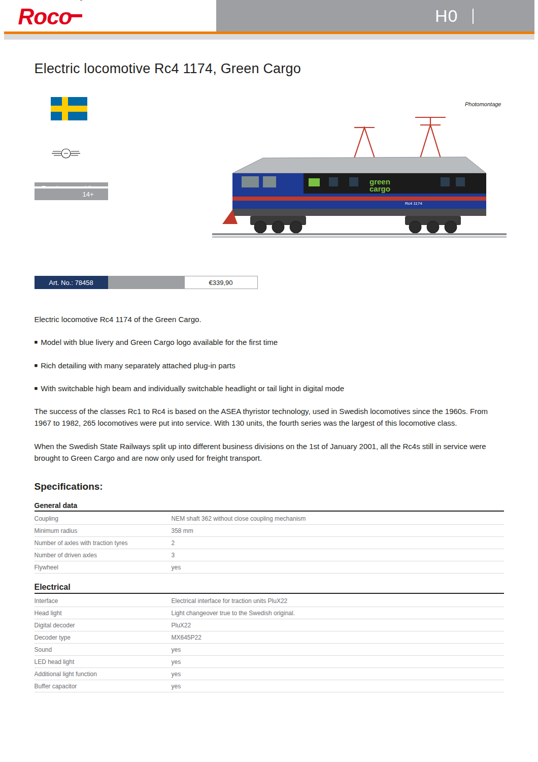Roco
H0
Electric locomotive Rc4 1174, Green Cargo
Epoch: VI
14+
Photomontage
green cargo Rc4 1174
Art. No.: 78458
€339,90
Electric locomotive Rc4 1174 of the Green Cargo.
■Model with blue livery and Green Cargo logo available for the first time
■Rich detailing with many separately attached plug-in parts
■With switchable high beam and individually switchable headlight or tail light in digital mode
The success of the classes Rc1 to Rc4 is based on the ASEA thyristor technology, used in Swedish locomotives since the 1960s. From 1967 to 1982, 265 locomotives were put into service. With 130 units, the fourth series was the largest of this locomotive class.
When the Swedish State Railways split up into different business divisions on the 1st of January 2001, all the Rc4s still in service were brought to Green Cargo and are now only used for freight transport.
Specifications:
General data
| Coupling | NEM shaft 362 without close coupling mechanism |
| Minimum radius | 358 mm |
| Number of axles with traction tyres | 2 |
| Number of driven axles | 3 |
| Flywheel | yes |
Electrical
| Interface | Electrical interface for traction units PluX22 |
| Head light | Light changeover true to the Swedish original. |
| Digital decoder | PluX22 |
| Decoder type | MX645P22 |
| Sound | yes |
| LED head light | yes |
| Additional light function | yes |
| Buffer capacitor | yes |
www.roco.cc Page 1